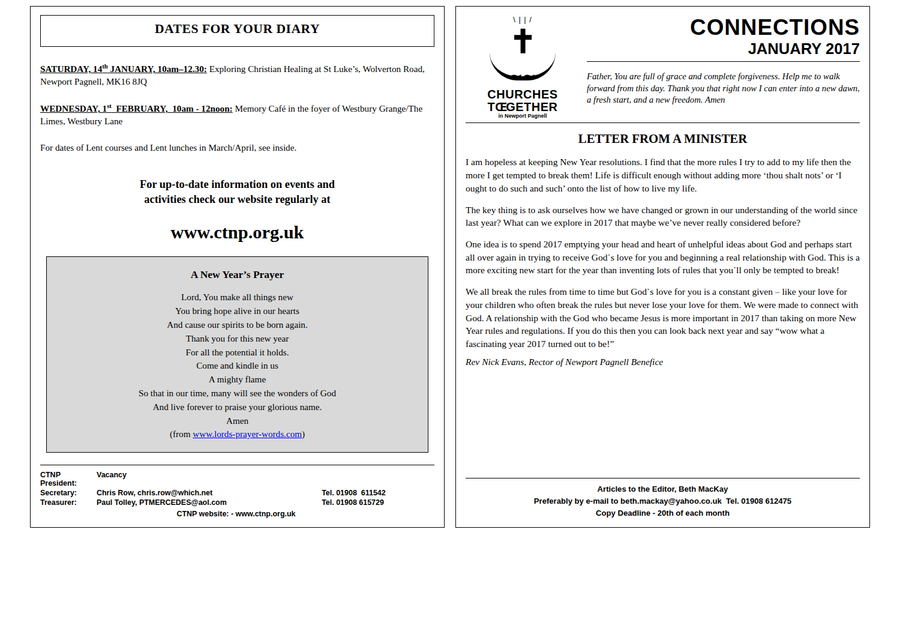DATES FOR YOUR DIARY
SATURDAY, 14th JANUARY, 10am–12.30: Exploring Christian Healing at St Luke’s, Wolverton Road, Newport Pagnell, MK16 8JQ
WEDNESDAY, 1st FEBRUARY, 10am - 12noon: Memory Café in the foyer of Westbury Grange/The Limes, Westbury Lane
For dates of Lent courses and Lent lunches in March/April, see inside.
For up-to-date information on events and
activities check our website regularly at
www.ctnp.org.uk
A New Year’s Prayer
Lord, You make all things new
You bring hope alive in our hearts
And cause our spirits to be born again.
Thank you for this new year
For all the potential it holds.
Come and kindle in us
A mighty flame
So that in our time, many will see the wonders of God
And live forever to praise your glorious name.
Amen
(from www.lords-prayer-words.com)
| CTNP President: | Vacancy | |
| Secretary: | Chris Row, chris.row@which.net | Tel. 01908 611542 |
| Treasurer: | Paul Tolley, PTMERCEDES@aol.com | Tel. 01908 615729 |
| CTNP website: - www.ctnp.org.uk |
\ | | /
✝
∼∼
CHURCHES
TŒGETHER in Newport Pagnell
CONNECTIONS
JANUARY 2017
Father, You are full of grace and complete forgiveness. Help me to walk forward from this day. Thank you that right now I can enter into a new dawn, a fresh start, and a new freedom. Amen
LETTER FROM A MINISTER
I am hopeless at keeping New Year resolutions. I find that the more rules I try to add to my life then the more I get tempted to break them! Life is difficult enough without adding more ‘thou shalt nots’ or ‘I ought to do such and such’ onto the list of how to live my life.
The key thing is to ask ourselves how we have changed or grown in our understanding of the world since last year? What can we explore in 2017 that maybe we’ve never really considered before?
One idea is to spend 2017 emptying your head and heart of unhelpful ideas about God and perhaps start all over again in trying to receive God`s love for you and beginning a real relationship with God. This is a more exciting new start for the year than inventing lots of rules that you`ll only be tempted to break!
We all break the rules from time to time but God`s love for you is a constant given – like your love for your children who often break the rules but never lose your love for them. We were made to connect with God. A relationship with the God who became Jesus is more important in 2017 than taking on more New Year rules and regulations. If you do this then you can look back next year and say “wow what a fascinating year 2017 turned out to be!”
Rev Nick Evans, Rector of Newport Pagnell Benefice
Articles to the Editor, Beth MacKay
Preferably by e-mail to beth.mackay@yahoo.co.uk Tel. 01908 612475
Copy Deadline - 20th of each month